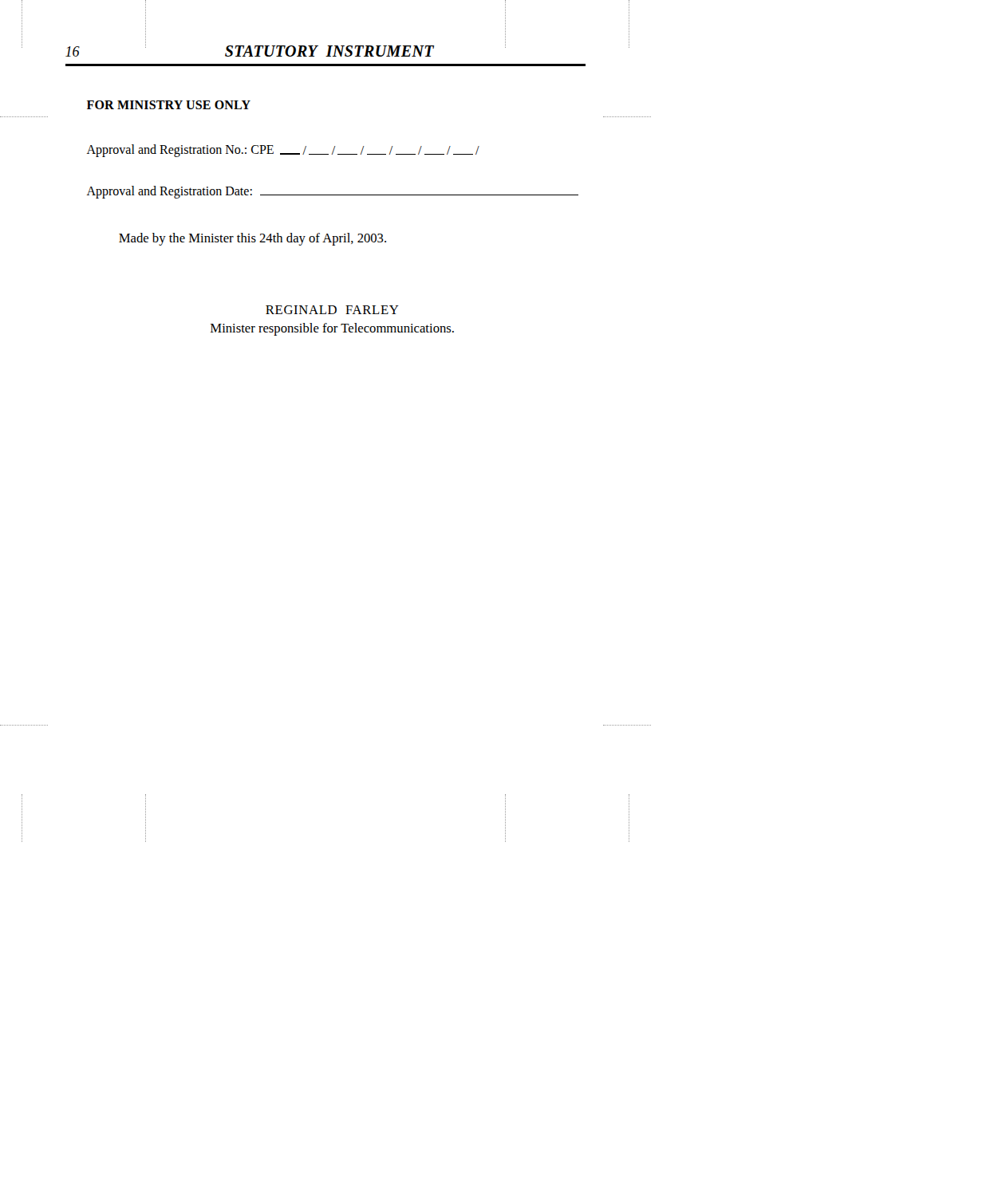16
STATUTORY INSTRUMENT
FOR MINISTRY USE ONLY
Approval and Registration No.: CPE / / / / / / /
Approval and Registration Date:
Made by the Minister this 24th day of April, 2003.
REGINALD FARLEY
Minister responsible for Telecommunications.